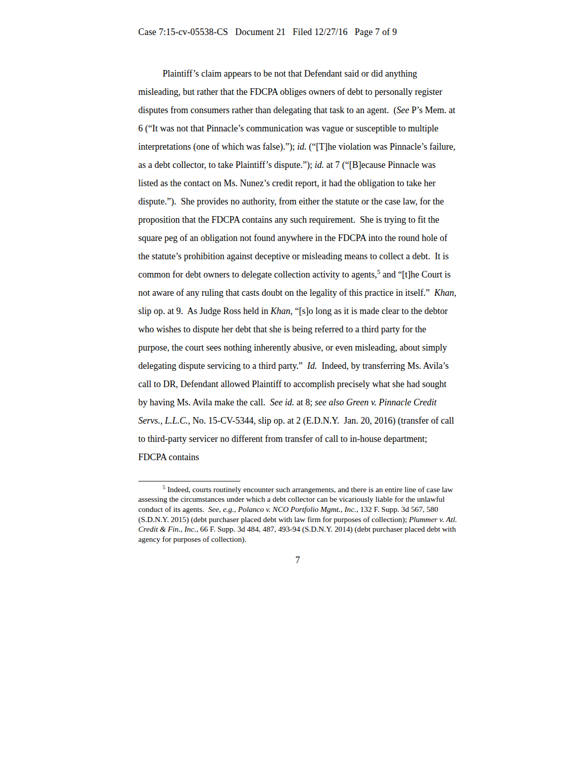Case 7:15-cv-05538-CS Document 21 Filed 12/27/16 Page 7 of 9
Plaintiff’s claim appears to be not that Defendant said or did anything misleading, but rather that the FDCPA obliges owners of debt to personally register disputes from consumers rather than delegating that task to an agent. (See P’s Mem. at 6 (“It was not that Pinnacle’s communication was vague or susceptible to multiple interpretations (one of which was false).”); id. (“[T]he violation was Pinnacle’s failure, as a debt collector, to take Plaintiff’s dispute.”); id. at 7 (“[B]ecause Pinnacle was listed as the contact on Ms. Nunez’s credit report, it had the obligation to take her dispute.”). She provides no authority, from either the statute or the case law, for the proposition that the FDCPA contains any such requirement. She is trying to fit the square peg of an obligation not found anywhere in the FDCPA into the round hole of the statute’s prohibition against deceptive or misleading means to collect a debt. It is common for debt owners to delegate collection activity to agents,5 and “[t]he Court is not aware of any ruling that casts doubt on the legality of this practice in itself.” Khan, slip op. at 9. As Judge Ross held in Khan, “[s]o long as it is made clear to the debtor who wishes to dispute her debt that she is being referred to a third party for the purpose, the court sees nothing inherently abusive, or even misleading, about simply delegating dispute servicing to a third party.” Id. Indeed, by transferring Ms. Avila’s call to DR, Defendant allowed Plaintiff to accomplish precisely what she had sought by having Ms. Avila make the call. See id. at 8; see also Green v. Pinnacle Credit Servs., L.L.C., No. 15-CV-5344, slip op. at 2 (E.D.N.Y. Jan. 20, 2016) (transfer of call to third-party servicer no different from transfer of call to in-house department; FDCPA contains
5 Indeed, courts routinely encounter such arrangements, and there is an entire line of case law assessing the circumstances under which a debt collector can be vicariously liable for the unlawful conduct of its agents. See, e.g., Polanco v. NCO Portfolio Mgmt., Inc., 132 F. Supp. 3d 567, 580 (S.D.N.Y. 2015) (debt purchaser placed debt with law firm for purposes of collection); Plummer v. Atl. Credit & Fin., Inc., 66 F. Supp. 3d 484, 487, 493-94 (S.D.N.Y. 2014) (debt purchaser placed debt with agency for purposes of collection).
7